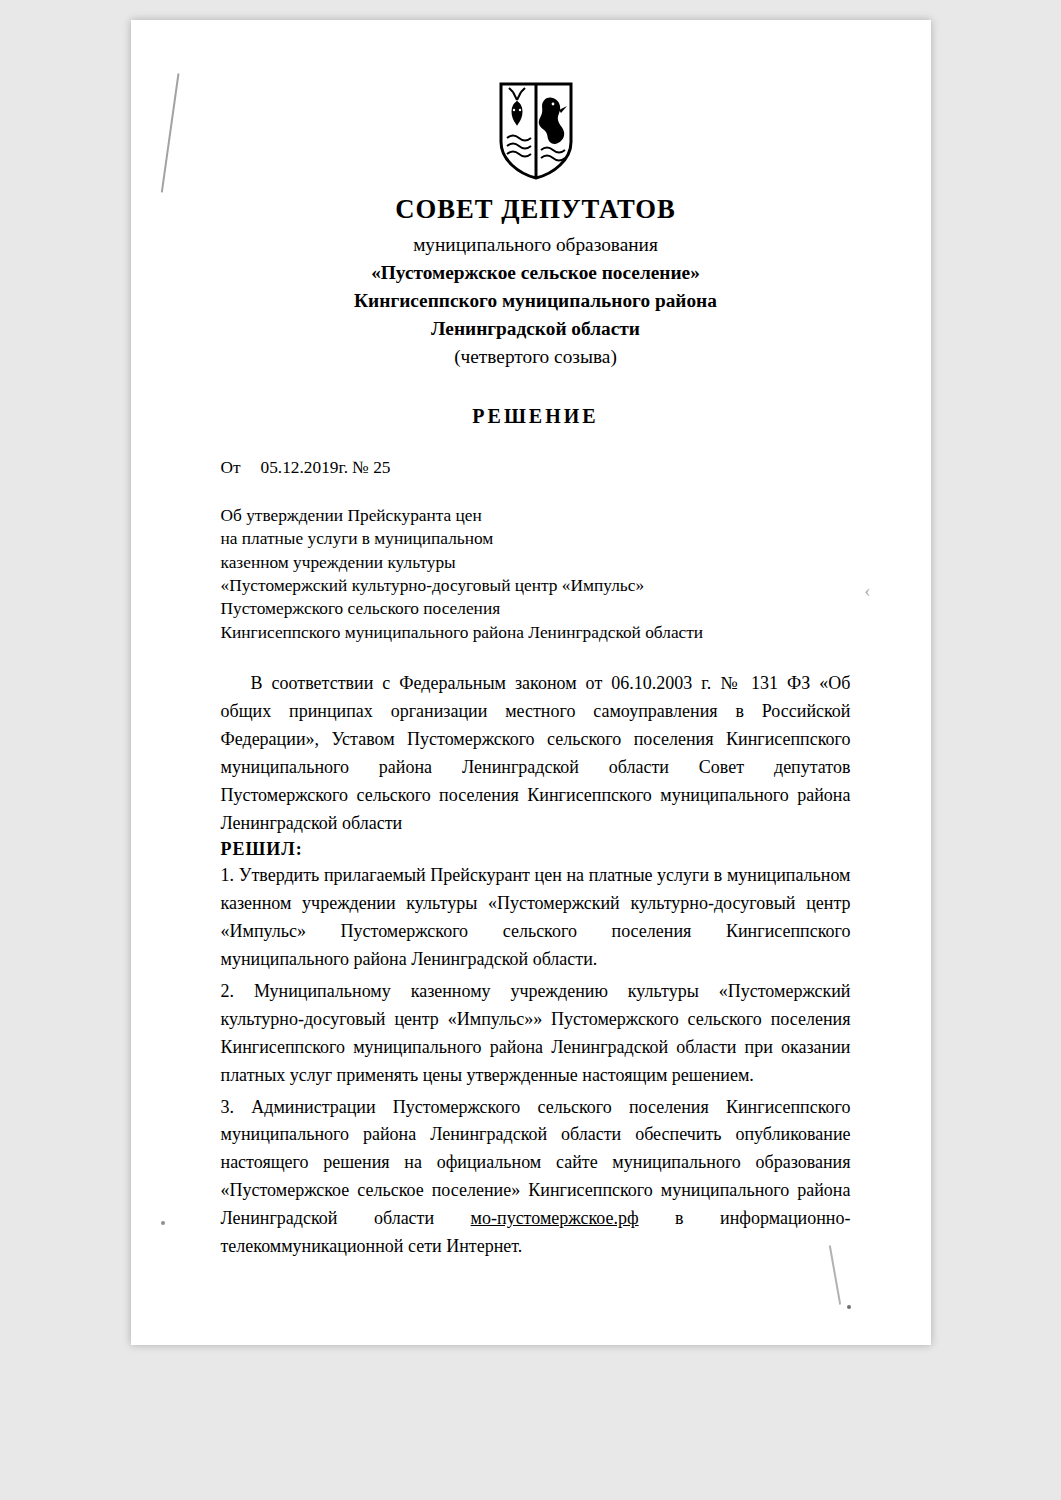‹
СОВЕТ ДЕПУТАТОВ
муниципального образования
«Пустомержское сельское поселение»
Кингисеппского муниципального района
Ленинградской области
(четвертого созыва)
РЕШЕНИЕ
От05.12.2019г. № 25
Об утверждении Прейскуранта цен
на платные услуги в муниципальном
казенном учреждении культуры
«Пустомержский культурно-досуговый центр «Импульс»
Пустомержского сельского поселения
Кингисеппского муниципального района Ленинградской области
В соответствии с Федеральным законом от 06.10.2003 г. № 131 ФЗ «Об общих принципах организации местного самоуправления в Российской Федерации», Уставом Пустомержского сельского поселения Кингисеппского муниципального района Ленинградской области Совет депутатов Пустомержского сельского поселения Кингисеппского муниципального района Ленинградской области
РЕШИЛ:
1. Утвердить прилагаемый Прейскурант цен на платные услуги в муниципальном казенном учреждении культуры «Пустомержский культурно-досуговый центр «Импульс» Пустомержского сельского поселения Кингисеппского муниципального района Ленинградской области.
2. Муниципальному казенному учреждению культуры «Пустомержский культурно-досуговый центр «Импульс»» Пустомержского сельского поселения Кингисеппского муниципального района Ленинградской области при оказании платных услуг применять цены утвержденные настоящим решением.
3. Администрации Пустомержского сельского поселения Кингисеппского муниципального района Ленинградской области обеспечить опубликование настоящего решения на официальном сайте муниципального образования «Пустомержское сельское поселение» Кингисеппского муниципального района Ленинградской области мо-пустомержское.рф в информационно-телекоммуникационной сети Интернет.